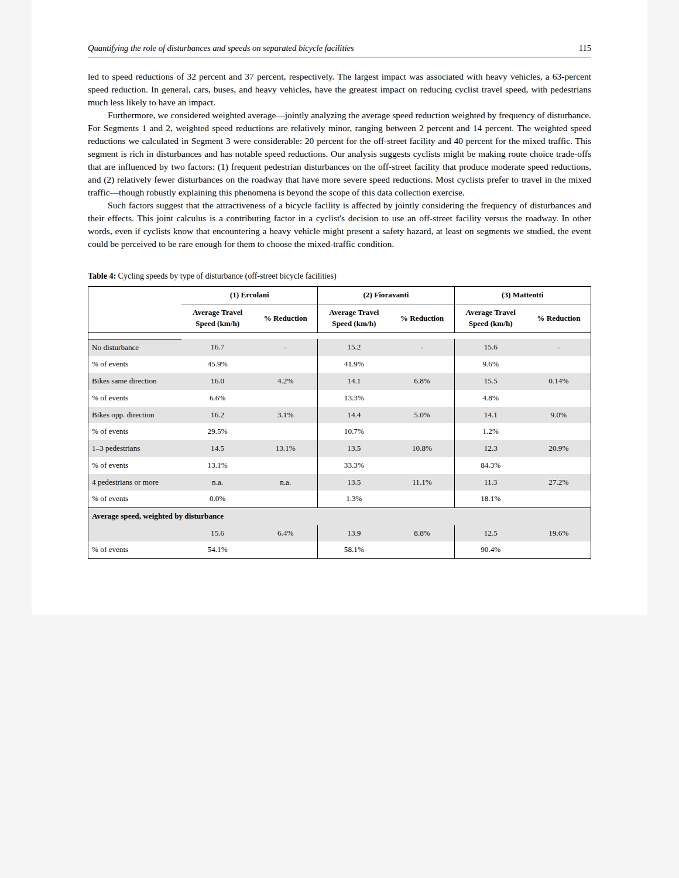Quantifying the role of disturbances and speeds on separated bicycle facilities 115
led to speed reductions of 32 percent and 37 percent, respectively. The largest impact was associated with heavy vehicles, a 63-percent speed reduction. In general, cars, buses, and heavy vehicles, have the greatest impact on reducing cyclist travel speed, with pedestrians much less likely to have an impact.
Furthermore, we considered weighted average—jointly analyzing the average speed reduction weighted by frequency of disturbance. For Segments 1 and 2, weighted speed reductions are relatively minor, ranging between 2 percent and 14 percent. The weighted speed reductions we calculated in Segment 3 were considerable: 20 percent for the off-street facility and 40 percent for the mixed traffic. This segment is rich in disturbances and has notable speed reductions. Our analysis suggests cyclists might be making route choice trade-offs that are influenced by two factors: (1) frequent pedestrian disturbances on the off-street facility that produce moderate speed reductions, and (2) relatively fewer disturbances on the roadway that have more severe speed reductions. Most cyclists prefer to travel in the mixed traffic—though robustly explaining this phenomena is beyond the scope of this data collection exercise.
Such factors suggest that the attractiveness of a bicycle facility is affected by jointly considering the frequency of disturbances and their effects. This joint calculus is a contributing factor in a cyclist's decision to use an off-street facility versus the roadway. In other words, even if cyclists know that encountering a heavy vehicle might present a safety hazard, at least on segments we studied, the event could be perceived to be rare enough for them to choose the mixed-traffic condition.
Table 4: Cycling speeds by type of disturbance (off-street bicycle facilities)
| | (1) Ercolani | (2) Fioravanti | (3) Matteotti |
| --- | --- | --- | --- |
| Average Travel Speed (km/h) | % Reduction | Average Travel Speed (km/h) | % Reduction | Average Travel Speed (km/h) | % Reduction |
| No disturbance | 16.7 | - | 15.2 | - | 15.6 | - |
| % of events | 45.9% | | 41.9% | | 9.6% | |
| Bikes same direction | 16.0 | 4.2% | 14.1 | 6.8% | 15.5 | 0.14% |
| % of events | 6.6% | | 13.3% | | 4.8% | |
| Bikes opp. direction | 16.2 | 3.1% | 14.4 | 5.0% | 14.1 | 9.0% |
| % of events | 29.5% | | 10.7% | | 1.2% | |
| 1–3 pedestrians | 14.5 | 13.1% | 13.5 | 10.8% | 12.3 | 20.9% |
| % of events | 13.1% | | 33.3% | | 84.3% | |
| 4 pedestrians or more | n.a. | n.a. | 13.5 | 11.1% | 11.3 | 27.2% |
| % of events | 0.0% | | 1.3% | | 18.1% | |
| Average speed, weighted by disturbance |
| | 15.6 | 6.4% | 13.9 | 8.8% | 12.5 | 19.6% |
| % of events | 54.1% | | 58.1% | | 90.4% | |